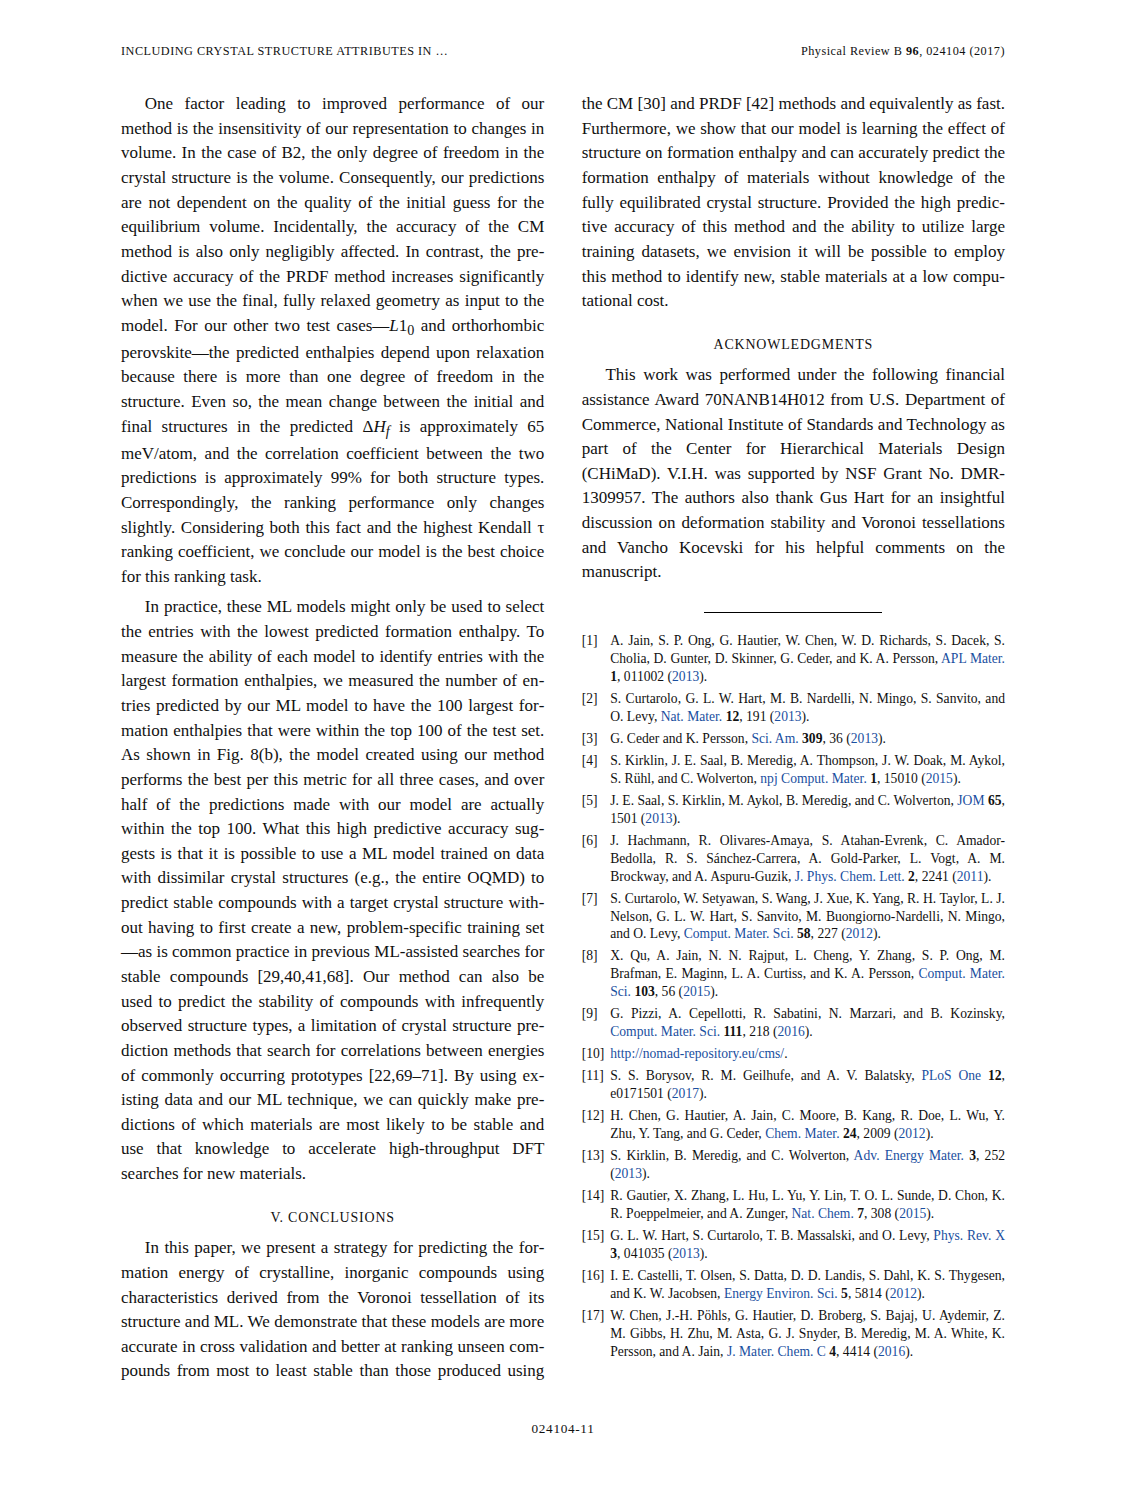Including crystal structure attributes in …
Physical Review B 96, 024104 (2017)
One factor leading to improved performance of our method is the insensitivity of our representation to changes in volume. In the case of B2, the only degree of freedom in the crystal structure is the volume. Consequently, our predictions are not dependent on the quality of the initial guess for the equilibrium volume. Incidentally, the accuracy of the CM method is also only negligibly affected. In contrast, the predictive accuracy of the PRDF method increases significantly when we use the final, fully relaxed geometry as input to the model. For our other two test cases—L10 and orthorhombic perovskite—the predicted enthalpies depend upon relaxation because there is more than one degree of freedom in the structure. Even so, the mean change between the initial and final structures in the predicted ΔHf is approximately 65 meV/atom, and the correlation coefficient between the two predictions is approximately 99% for both structure types. Correspondingly, the ranking performance only changes slightly. Considering both this fact and the highest Kendall τ ranking coefficient, we conclude our model is the best choice for this ranking task.
In practice, these ML models might only be used to select the entries with the lowest predicted formation enthalpy. To measure the ability of each model to identify entries with the largest formation enthalpies, we measured the number of entries predicted by our ML model to have the 100 largest formation enthalpies that were within the top 100 of the test set. As shown in Fig. 8(b), the model created using our method performs the best per this metric for all three cases, and over half of the predictions made with our model are actually within the top 100. What this high predictive accuracy suggests is that it is possible to use a ML model trained on data with dissimilar crystal structures (e.g., the entire OQMD) to predict stable compounds with a target crystal structure without having to first create a new, problem-specific training set—as is common practice in previous ML-assisted searches for stable compounds [29,40,41,68]. Our method can also be used to predict the stability of compounds with infrequently observed structure types, a limitation of crystal structure prediction methods that search for correlations between energies of commonly occurring prototypes [22,69–71]. By using existing data and our ML technique, we can quickly make predictions of which materials are most likely to be stable and use that knowledge to accelerate high-throughput DFT searches for new materials.
V. Conclusions
In this paper, we present a strategy for predicting the formation energy of crystalline, inorganic compounds using characteristics derived from the Voronoi tessellation of its structure and ML. We demonstrate that these models are more accurate in cross validation and better at ranking unseen compounds from most to least stable than those produced using the CM [30] and PRDF [42] methods and equivalently as fast. Furthermore, we show that our model is learning the effect of structure on formation enthalpy and can accurately predict the formation enthalpy of materials without knowledge of the fully equilibrated crystal structure. Provided the high predictive accuracy of this method and the ability to utilize large training datasets, we envision it will be possible to employ this method to identify new, stable materials at a low computational cost.
Acknowledgments
This work was performed under the following financial assistance Award 70NANB14H012 from U.S. Department of Commerce, National Institute of Standards and Technology as part of the Center for Hierarchical Materials Design (CHiMaD). V.I.H. was supported by NSF Grant No. DMR-1309957. The authors also thank Gus Hart for an insightful discussion on deformation stability and Voronoi tessellations and Vancho Kocevski for his helpful comments on the manuscript.
[1] A. Jain, S. P. Ong, G. Hautier, W. Chen, W. D. Richards, S. Dacek, S. Cholia, D. Gunter, D. Skinner, G. Ceder, and K. A. Persson, APL Mater. 1, 011002 (2013).
[2] S. Curtarolo, G. L. W. Hart, M. B. Nardelli, N. Mingo, S. Sanvito, and O. Levy, Nat. Mater. 12, 191 (2013).
[3] G. Ceder and K. Persson, Sci. Am. 309, 36 (2013).
[4] S. Kirklin, J. E. Saal, B. Meredig, A. Thompson, J. W. Doak, M. Aykol, S. Rühl, and C. Wolverton, npj Comput. Mater. 1, 15010 (2015).
[5] J. E. Saal, S. Kirklin, M. Aykol, B. Meredig, and C. Wolverton, JOM 65, 1501 (2013).
[6] J. Hachmann, R. Olivares-Amaya, S. Atahan-Evrenk, C. Amador-Bedolla, R. S. Sánchez-Carrera, A. Gold-Parker, L. Vogt, A. M. Brockway, and A. Aspuru-Guzik, J. Phys. Chem. Lett. 2, 2241 (2011).
[7] S. Curtarolo, W. Setyawan, S. Wang, J. Xue, K. Yang, R. H. Taylor, L. J. Nelson, G. L. W. Hart, S. Sanvito, M. Buongiorno-Nardelli, N. Mingo, and O. Levy, Comput. Mater. Sci. 58, 227 (2012).
[8] X. Qu, A. Jain, N. N. Rajput, L. Cheng, Y. Zhang, S. P. Ong, M. Brafman, E. Maginn, L. A. Curtiss, and K. A. Persson, Comput. Mater. Sci. 103, 56 (2015).
[9] G. Pizzi, A. Cepellotti, R. Sabatini, N. Marzari, and B. Kozinsky, Comput. Mater. Sci. 111, 218 (2016).
[10] http://nomad-repository.eu/cms/.
[11] S. S. Borysov, R. M. Geilhufe, and A. V. Balatsky, PLoS One 12, e0171501 (2017).
[12] H. Chen, G. Hautier, A. Jain, C. Moore, B. Kang, R. Doe, L. Wu, Y. Zhu, Y. Tang, and G. Ceder, Chem. Mater. 24, 2009 (2012).
[13] S. Kirklin, B. Meredig, and C. Wolverton, Adv. Energy Mater. 3, 252 (2013).
[14] R. Gautier, X. Zhang, L. Hu, L. Yu, Y. Lin, T. O. L. Sunde, D. Chon, K. R. Poeppelmeier, and A. Zunger, Nat. Chem. 7, 308 (2015).
[15] G. L. W. Hart, S. Curtarolo, T. B. Massalski, and O. Levy, Phys. Rev. X 3, 041035 (2013).
[16] I. E. Castelli, T. Olsen, S. Datta, D. D. Landis, S. Dahl, K. S. Thygesen, and K. W. Jacobsen, Energy Environ. Sci. 5, 5814 (2012).
[17] W. Chen, J.-H. Pöhls, G. Hautier, D. Broberg, S. Bajaj, U. Aydemir, Z. M. Gibbs, H. Zhu, M. Asta, G. J. Snyder, B. Meredig, M. A. White, K. Persson, and A. Jain, J. Mater. Chem. C 4, 4414 (2016).
024104-11